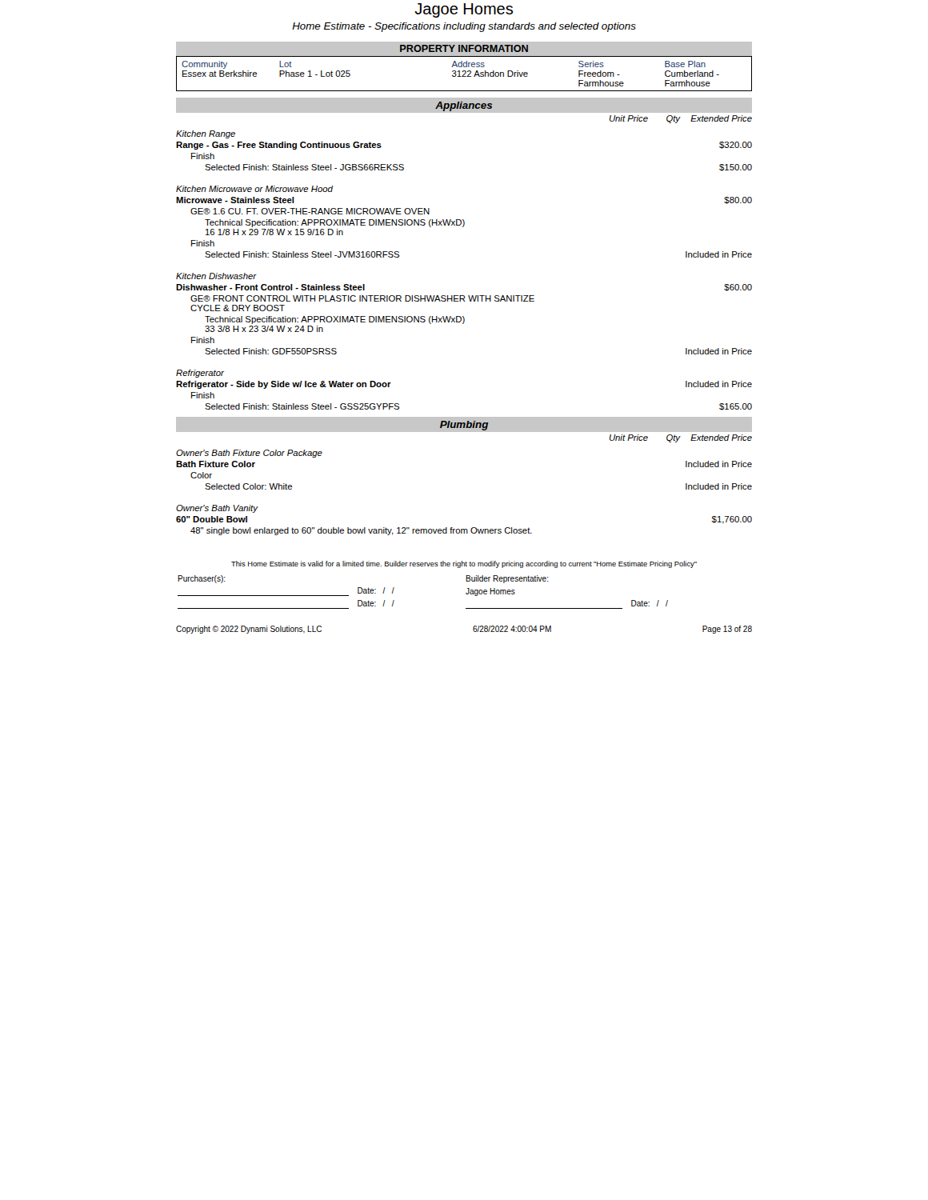Jagoe Homes
Home Estimate - Specifications including standards and selected options
PROPERTY INFORMATION
| Community | Lot | Address | Series | Base Plan |
| Essex at Berkshire | Phase 1 - Lot 025 | 3122 Ashdon Drive | Freedom - Farmhouse | Cumberland - Farmhouse |
Appliances
| | Unit Price | Qty | Extended Price |
| Kitchen Range | | | |
| Range - Gas - Free Standing Continuous Grates | | | $320.00 |
| Finish | | | |
| Selected Finish: Stainless Steel - JGBS66REKSS | | | $150.00 |
| Kitchen Microwave or Microwave Hood | | | |
| Microwave - Stainless Steel | | | $80.00 |
| GE® 1.6 CU. FT. OVER-THE-RANGE MICROWAVE OVEN | | | |
| Technical Specification: APPROXIMATE DIMENSIONS (HxWxD) 16 1/8 H x 29 7/8 W x 15 9/16 D in | | | |
| Finish | | | |
| Selected Finish: Stainless Steel -JVM3160RFSS | | | Included in Price |
| Kitchen Dishwasher | | | |
| Dishwasher - Front Control - Stainless Steel | | | $60.00 |
| GE® FRONT CONTROL WITH PLASTIC INTERIOR DISHWASHER WITH SANITIZE CYCLE & DRY BOOST | | | |
| Technical Specification: APPROXIMATE DIMENSIONS (HxWxD) 33 3/8 H x 23 3/4 W x 24 D in | | | |
| Finish | | | |
| Selected Finish: GDF550PSRSS | | | Included in Price |
| Refrigerator | | | |
| Refrigerator - Side by Side w/ Ice & Water on Door | | | Included in Price |
| Finish | | | |
| Selected Finish: Stainless Steel - GSS25GYPFS | | | $165.00 |
Plumbing
| | Unit Price | Qty | Extended Price |
| Owner's Bath Fixture Color Package | | | |
| Bath Fixture Color | | | Included in Price |
| Color | | | |
| Selected Color: White | | | Included in Price |
| Owner's Bath Vanity | | | |
| 60" Double Bowl | | | $1,760.00 |
| 48" single bowl enlarged to 60" double bowl vanity, 12" removed from Owners Closet. | | | |
This Home Estimate is valid for a limited time. Builder reserves the right to modify pricing according to current "Home Estimate Pricing Policy"
| Purchaser(s): | | Builder Representative: | |
| Date: / / | Jagoe Homes |
| Date: / / | Date: / / |
Copyright © 2022 Dynami Solutions, LLC
6/28/2022 4:00:04 PM
Page 13 of 28